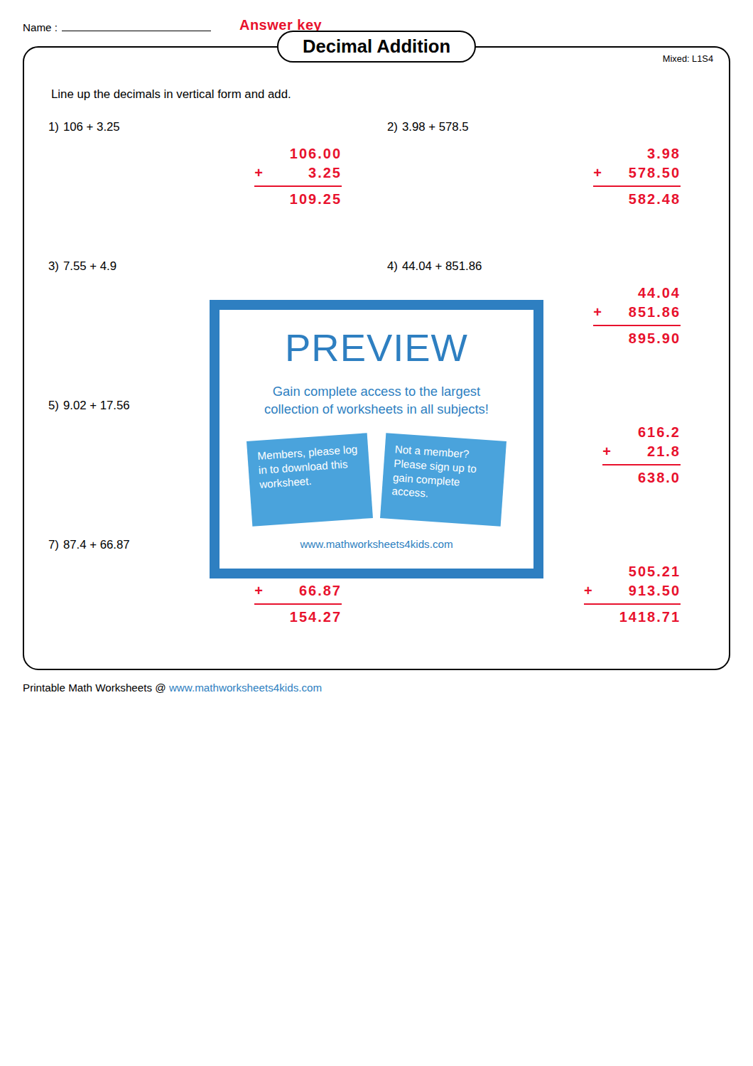Name :
Answer key
Decimal Addition
Mixed: L1S4
Line up the decimals in vertical form and add.
1) 106 + 3.25
| | 106.00 |
| + | 3.25 |
| | 109.25 |
2) 3.98 + 578.5
| | 3.98 |
| + | 578.50 |
| | 582.48 |
3) 7.55 + 4.9
| + | |
4) 44.04 + 851.86
| | 44.04 |
| + | 851.86 |
| | 895.90 |
5) 9.02 + 17.56
| + | |
6) 616.2 + 21.8
| | 616.2 |
| + | 21.8 |
| | 638.0 |
7) 87.4 + 66.87
| | 87.40 |
| + | 66.87 |
| | 154.27 |
8) 505.21 + 913.5
| | 505.21 |
| + | 913.50 |
| | 1418.71 |
PREVIEW
Gain complete access to the largest
collection of worksheets in all subjects!
Members, please log in to download this worksheet.
Not a member? Please sign up to gain complete access.
www.mathworksheets4kids.com
Printable Math Worksheets @ www.mathworksheets4kids.com